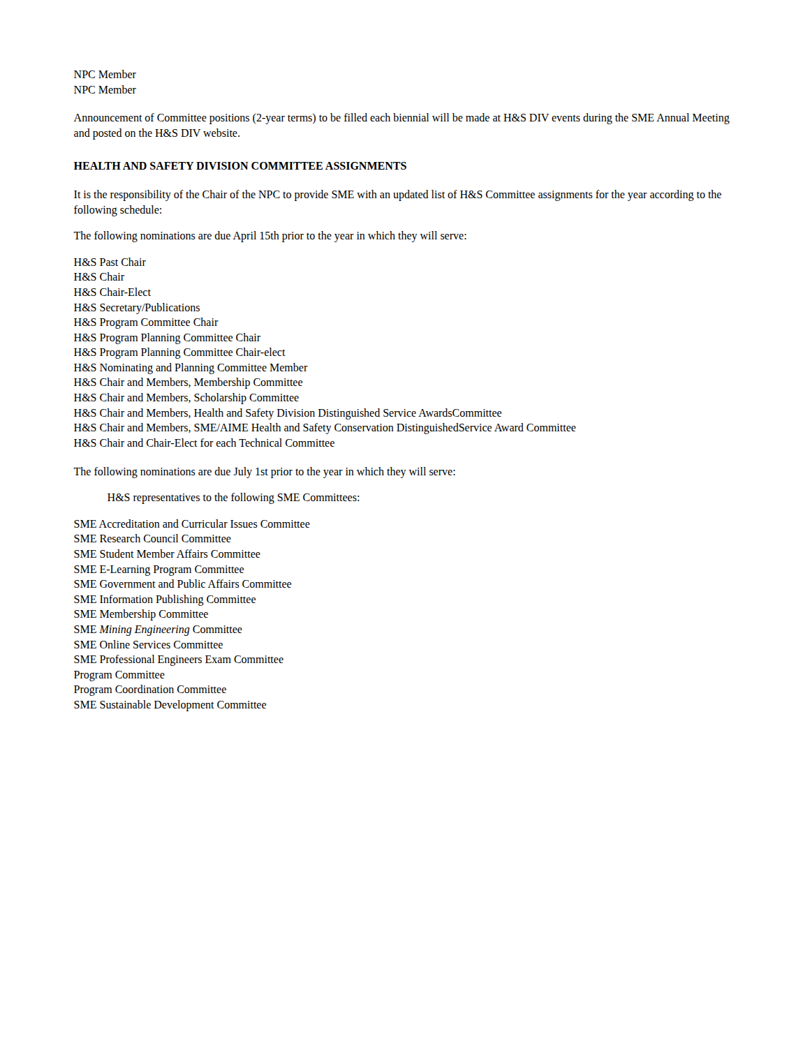NPC Member
NPC Member
Announcement of Committee positions (2-year terms) to be filled each biennial will be made at H&S DIV events during the SME Annual Meeting and posted on the H&S DIV website.
HEALTH AND SAFETY DIVISION COMMITTEE ASSIGNMENTS
It is the responsibility of the Chair of the NPC to provide SME with an updated list of H&S Committee assignments for the year according to the following schedule:
The following nominations are due April 15th prior to the year in which they will serve:
H&S Past Chair
H&S Chair
H&S Chair-Elect
H&S Secretary/Publications
H&S Program Committee Chair
H&S Program Planning Committee Chair
H&S Program Planning Committee Chair-elect
H&S Nominating and Planning Committee Member
H&S Chair and Members, Membership Committee
H&S Chair and Members, Scholarship Committee
H&S Chair and Members, Health and Safety Division Distinguished Service AwardsCommittee
H&S Chair and Members, SME/AIME Health and Safety Conservation DistinguishedService Award Committee
H&S Chair and Chair-Elect for each Technical Committee
The following nominations are due July 1st prior to the year in which they will serve:
H&S representatives to the following SME Committees:
SME Accreditation and Curricular Issues Committee
SME Research Council Committee
SME Student Member Affairs Committee
SME E-Learning Program Committee
SME Government and Public Affairs Committee
SME Information Publishing Committee
SME Membership Committee
SME Mining Engineering Committee
SME Online Services Committee
SME Professional Engineers Exam Committee
Program Committee
Program Coordination Committee
SME Sustainable Development Committee